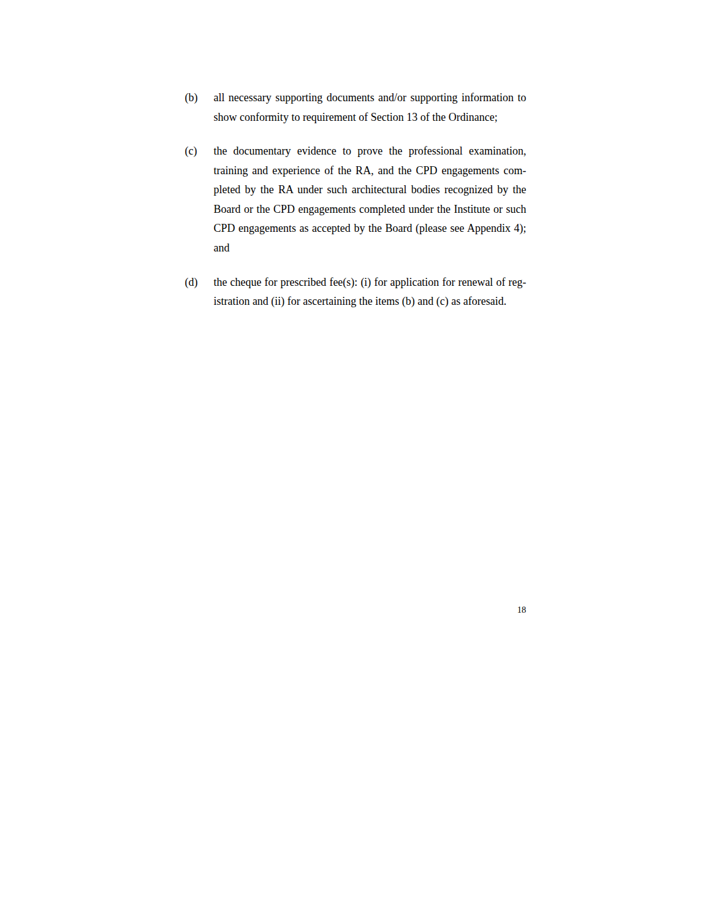(b) all necessary supporting documents and/or supporting information to show conformity to requirement of Section 13 of the Ordinance;
(c) the documentary evidence to prove the professional examination, training and experience of the RA, and the CPD engagements completed by the RA under such architectural bodies recognized by the Board or the CPD engagements completed under the Institute or such CPD engagements as accepted by the Board (please see Appendix 4); and
(d) the cheque for prescribed fee(s): (i) for application for renewal of registration and (ii) for ascertaining the items (b) and (c) as aforesaid.
18